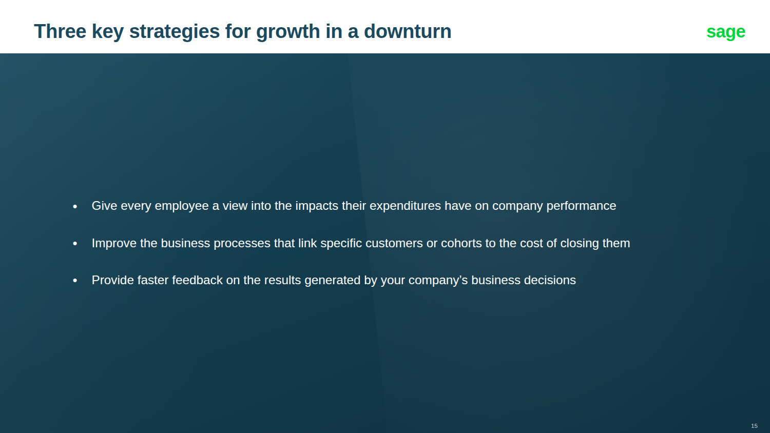Three key strategies for growth in a downturn
sage
Give every employee a view into the impacts their expenditures have on company performance
Improve the business processes that link specific customers or cohorts to the cost of closing them
Provide faster feedback on the results generated by your company’s business decisions
15